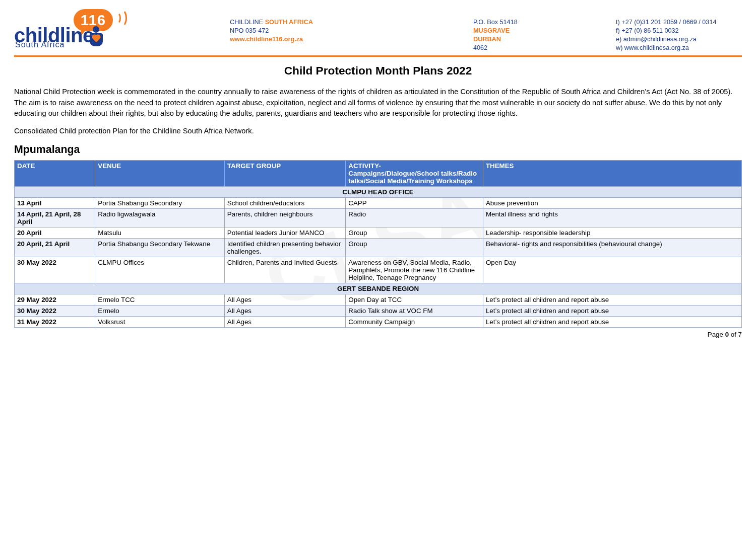CLSA
116
childline
South Africa
CHILDLINE SOUTH AFRICA
NPO 035-472
www.childline116.org.za
P.O. Box 51418
MUSGRAVE
DURBAN
4062
t) +27 (0)31 201 2059 / 0669 / 0314
f) +27 (0) 86 511 0032
e) admin@childlinesa.org.za
w) www.childlinesa.org.za
Child Protection Month Plans 2022
National Child Protection week is commemorated in the country annually to raise awareness of the rights of children as articulated in the Constitution of the Republic of South Africa and Children’s Act (Act No. 38 of 2005). The aim is to raise awareness on the need to protect children against abuse, exploitation, neglect and all forms of violence by ensuring that the most vulnerable in our society do not suffer abuse. We do this by not only educating our children about their rights, but also by educating the adults, parents, guardians and teachers who are responsible for protecting those rights.
Consolidated Child protection Plan for the Childline South Africa Network.
Mpumalanga
| DATE | VENUE | TARGET GROUP | ACTIVITY- Campaigns/Dialogue/School talks/Radio talks/Social Media/Training Workshops | THEMES |
| --- | --- | --- | --- | --- |
| CLMPU HEAD OFFICE |
| 13 April | Portia Shabangu Secondary | School children/educators | CAPP | Abuse prevention |
| 14 April, 21 April, 28 April | Radio ligwalagwala | Parents, children neighbours | Radio | Mental illness and rights |
| 20 April | Matsulu | Potential leaders Junior MANCO | Group | Leadership- responsible leadership |
| 20 April, 21 April | Portia Shabangu Secondary Tekwane | Identified children presenting behavior challenges. | Group | Behavioral- rights and responsibilities (behavioural change) |
| 30 May 2022 | CLMPU Offices | Children, Parents and Invited Guests | Awareness on GBV, Social Media, Radio, Pamphlets, Promote the new 116 Childline Helpline, Teenage Pregnancy | Open Day |
| GERT SEBANDE REGION |
| 29 May 2022 | Ermelo TCC | All Ages | Open Day at TCC | Let’s protect all children and report abuse |
| 30 May 2022 | Ermelo | All Ages | Radio Talk show at VOC FM | Let’s protect all children and report abuse |
| 31 May 2022 | Volksrust | All Ages | Community Campaign | Let’s protect all children and report abuse |
Page 0 of 7